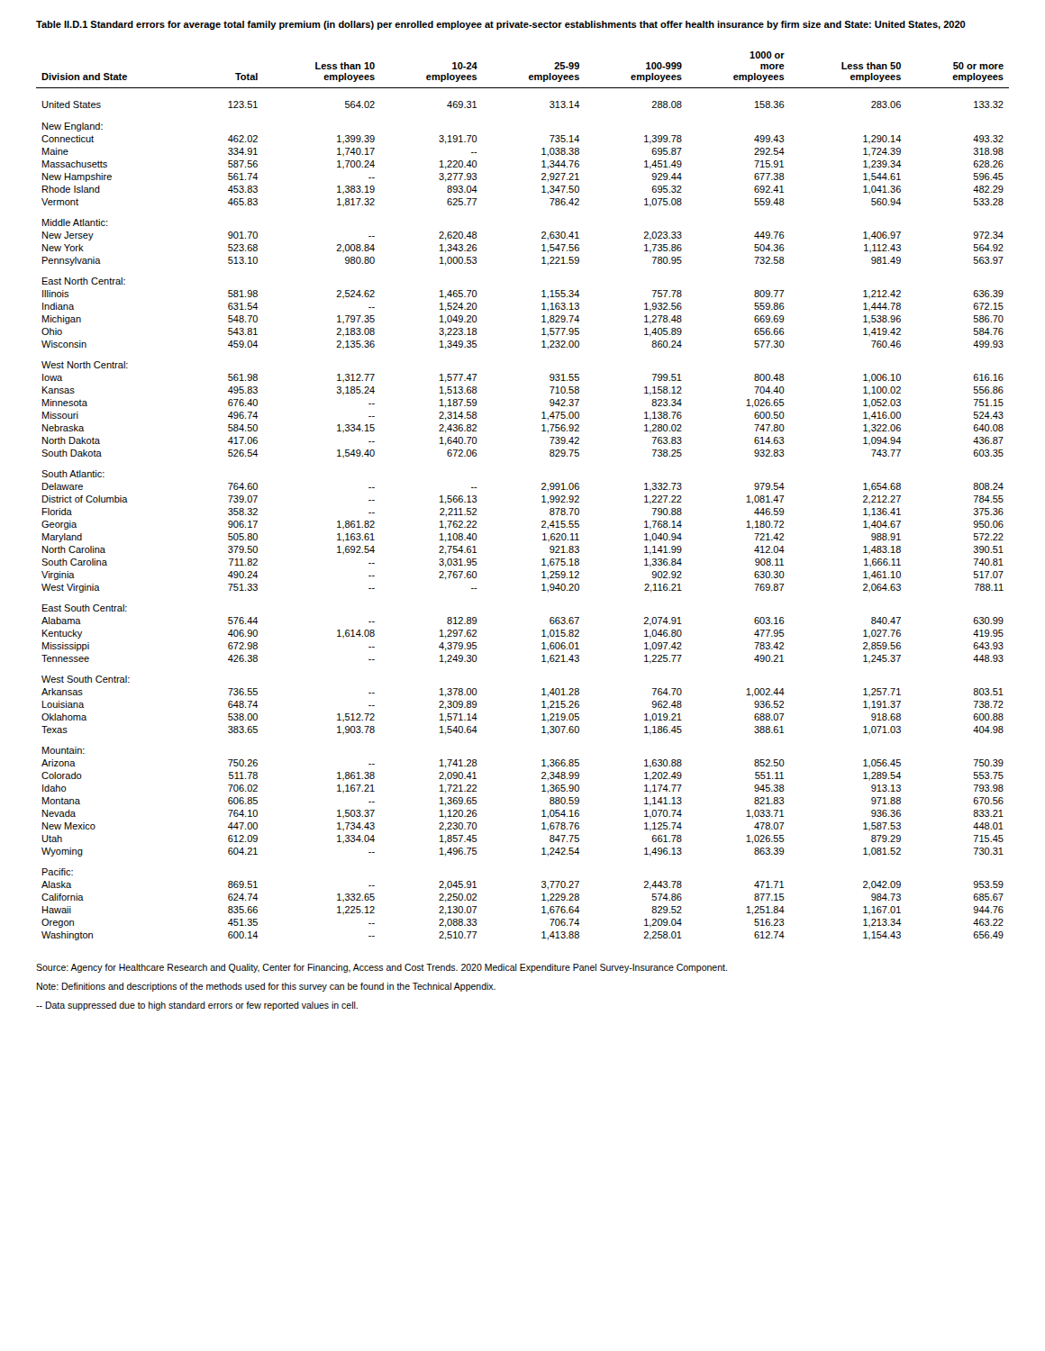Table II.D.1 Standard errors for average total family premium (in dollars) per enrolled employee at private-sector establishments that offer health insurance by firm size and State: United States, 2020
| Division and State | Total | Less than 10 employees | 10-24 employees | 25-99 employees | 100-999 employees | 1000 or more employees | Less than 50 employees | 50 or more employees |
| --- | --- | --- | --- | --- | --- | --- | --- | --- |
| United States | 123.51 | 564.02 | 469.31 | 313.14 | 288.08 | 158.36 | 283.06 | 133.32 |
| New England: |
| Connecticut | 462.02 | 1,399.39 | 3,191.70 | 735.14 | 1,399.78 | 499.43 | 1,290.14 | 493.32 |
| Maine | 334.91 | 1,740.17 | -- | 1,038.38 | 695.87 | 292.54 | 1,724.39 | 318.98 |
| Massachusetts | 587.56 | 1,700.24 | 1,220.40 | 1,344.76 | 1,451.49 | 715.91 | 1,239.34 | 628.26 |
| New Hampshire | 561.74 | -- | 3,277.93 | 2,927.21 | 929.44 | 677.38 | 1,544.61 | 596.45 |
| Rhode Island | 453.83 | 1,383.19 | 893.04 | 1,347.50 | 695.32 | 692.41 | 1,041.36 | 482.29 |
| Vermont | 465.83 | 1,817.32 | 625.77 | 786.42 | 1,075.08 | 559.48 | 560.94 | 533.28 |
| Middle Atlantic: |
| New Jersey | 901.70 | -- | 2,620.48 | 2,630.41 | 2,023.33 | 449.76 | 1,406.97 | 972.34 |
| New York | 523.68 | 2,008.84 | 1,343.26 | 1,547.56 | 1,735.86 | 504.36 | 1,112.43 | 564.92 |
| Pennsylvania | 513.10 | 980.80 | 1,000.53 | 1,221.59 | 780.95 | 732.58 | 981.49 | 563.97 |
| East North Central: |
| Illinois | 581.98 | 2,524.62 | 1,465.70 | 1,155.34 | 757.78 | 809.77 | 1,212.42 | 636.39 |
| Indiana | 631.54 | -- | 1,524.20 | 1,163.13 | 1,932.56 | 559.86 | 1,444.78 | 672.15 |
| Michigan | 548.70 | 1,797.35 | 1,049.20 | 1,829.74 | 1,278.48 | 669.69 | 1,538.96 | 586.70 |
| Ohio | 543.81 | 2,183.08 | 3,223.18 | 1,577.95 | 1,405.89 | 656.66 | 1,419.42 | 584.76 |
| Wisconsin | 459.04 | 2,135.36 | 1,349.35 | 1,232.00 | 860.24 | 577.30 | 760.46 | 499.93 |
| West North Central: |
| Iowa | 561.98 | 1,312.77 | 1,577.47 | 931.55 | 799.51 | 800.48 | 1,006.10 | 616.16 |
| Kansas | 495.83 | 3,185.24 | 1,513.68 | 710.58 | 1,158.12 | 704.40 | 1,100.02 | 556.86 |
| Minnesota | 676.40 | -- | 1,187.59 | 942.37 | 823.34 | 1,026.65 | 1,052.03 | 751.15 |
| Missouri | 496.74 | -- | 2,314.58 | 1,475.00 | 1,138.76 | 600.50 | 1,416.00 | 524.43 |
| Nebraska | 584.50 | 1,334.15 | 2,436.82 | 1,756.92 | 1,280.02 | 747.80 | 1,322.06 | 640.08 |
| North Dakota | 417.06 | -- | 1,640.70 | 739.42 | 763.83 | 614.63 | 1,094.94 | 436.87 |
| South Dakota | 526.54 | 1,549.40 | 672.06 | 829.75 | 738.25 | 932.83 | 743.77 | 603.35 |
| South Atlantic: |
| Delaware | 764.60 | -- | -- | 2,991.06 | 1,332.73 | 979.54 | 1,654.68 | 808.24 |
| District of Columbia | 739.07 | -- | 1,566.13 | 1,992.92 | 1,227.22 | 1,081.47 | 2,212.27 | 784.55 |
| Florida | 358.32 | -- | 2,211.52 | 878.70 | 790.88 | 446.59 | 1,136.41 | 375.36 |
| Georgia | 906.17 | 1,861.82 | 1,762.22 | 2,415.55 | 1,768.14 | 1,180.72 | 1,404.67 | 950.06 |
| Maryland | 505.80 | 1,163.61 | 1,108.40 | 1,620.11 | 1,040.94 | 721.42 | 988.91 | 572.22 |
| North Carolina | 379.50 | 1,692.54 | 2,754.61 | 921.83 | 1,141.99 | 412.04 | 1,483.18 | 390.51 |
| South Carolina | 711.82 | -- | 3,031.95 | 1,675.18 | 1,336.84 | 908.11 | 1,666.11 | 740.81 |
| Virginia | 490.24 | -- | 2,767.60 | 1,259.12 | 902.92 | 630.30 | 1,461.10 | 517.07 |
| West Virginia | 751.33 | -- | -- | 1,940.20 | 2,116.21 | 769.87 | 2,064.63 | 788.11 |
| East South Central: |
| Alabama | 576.44 | -- | 812.89 | 663.67 | 2,074.91 | 603.16 | 840.47 | 630.99 |
| Kentucky | 406.90 | 1,614.08 | 1,297.62 | 1,015.82 | 1,046.80 | 477.95 | 1,027.76 | 419.95 |
| Mississippi | 672.98 | -- | 4,379.95 | 1,606.01 | 1,097.42 | 783.42 | 2,859.56 | 643.93 |
| Tennessee | 426.38 | -- | 1,249.30 | 1,621.43 | 1,225.77 | 490.21 | 1,245.37 | 448.93 |
| West South Central: |
| Arkansas | 736.55 | -- | 1,378.00 | 1,401.28 | 764.70 | 1,002.44 | 1,257.71 | 803.51 |
| Louisiana | 648.74 | -- | 2,309.89 | 1,215.26 | 962.48 | 936.52 | 1,191.37 | 738.72 |
| Oklahoma | 538.00 | 1,512.72 | 1,571.14 | 1,219.05 | 1,019.21 | 688.07 | 918.68 | 600.88 |
| Texas | 383.65 | 1,903.78 | 1,540.64 | 1,307.60 | 1,186.45 | 388.61 | 1,071.03 | 404.98 |
| Mountain: |
| Arizona | 750.26 | -- | 1,741.28 | 1,366.85 | 1,630.88 | 852.50 | 1,056.45 | 750.39 |
| Colorado | 511.78 | 1,861.38 | 2,090.41 | 2,348.99 | 1,202.49 | 551.11 | 1,289.54 | 553.75 |
| Idaho | 706.02 | 1,167.21 | 1,721.22 | 1,365.90 | 1,174.77 | 945.38 | 913.13 | 793.98 |
| Montana | 606.85 | -- | 1,369.65 | 880.59 | 1,141.13 | 821.83 | 971.88 | 670.56 |
| Nevada | 764.10 | 1,503.37 | 1,120.26 | 1,054.16 | 1,070.74 | 1,033.71 | 936.36 | 833.21 |
| New Mexico | 447.00 | 1,734.43 | 2,230.70 | 1,678.76 | 1,125.74 | 478.07 | 1,587.53 | 448.01 |
| Utah | 612.09 | 1,334.04 | 1,857.45 | 847.75 | 661.78 | 1,026.55 | 879.29 | 715.45 |
| Wyoming | 604.21 | -- | 1,496.75 | 1,242.54 | 1,496.13 | 863.39 | 1,081.52 | 730.31 |
| Pacific: |
| Alaska | 869.51 | -- | 2,045.91 | 3,770.27 | 2,443.78 | 471.71 | 2,042.09 | 953.59 |
| California | 624.74 | 1,332.65 | 2,250.02 | 1,229.28 | 574.86 | 877.15 | 984.73 | 685.67 |
| Hawaii | 835.66 | 1,225.12 | 2,130.07 | 1,676.64 | 829.52 | 1,251.84 | 1,167.01 | 944.76 |
| Oregon | 451.35 | -- | 2,088.33 | 706.74 | 1,209.04 | 516.23 | 1,213.34 | 463.22 |
| Washington | 600.14 | -- | 2,510.77 | 1,413.88 | 2,258.01 | 612.74 | 1,154.43 | 656.49 |
Source: Agency for Healthcare Research and Quality, Center for Financing, Access and Cost Trends. 2020 Medical Expenditure Panel Survey-Insurance Component.
Note: Definitions and descriptions of the methods used for this survey can be found in the Technical Appendix.
-- Data suppressed due to high standard errors or few reported values in cell.